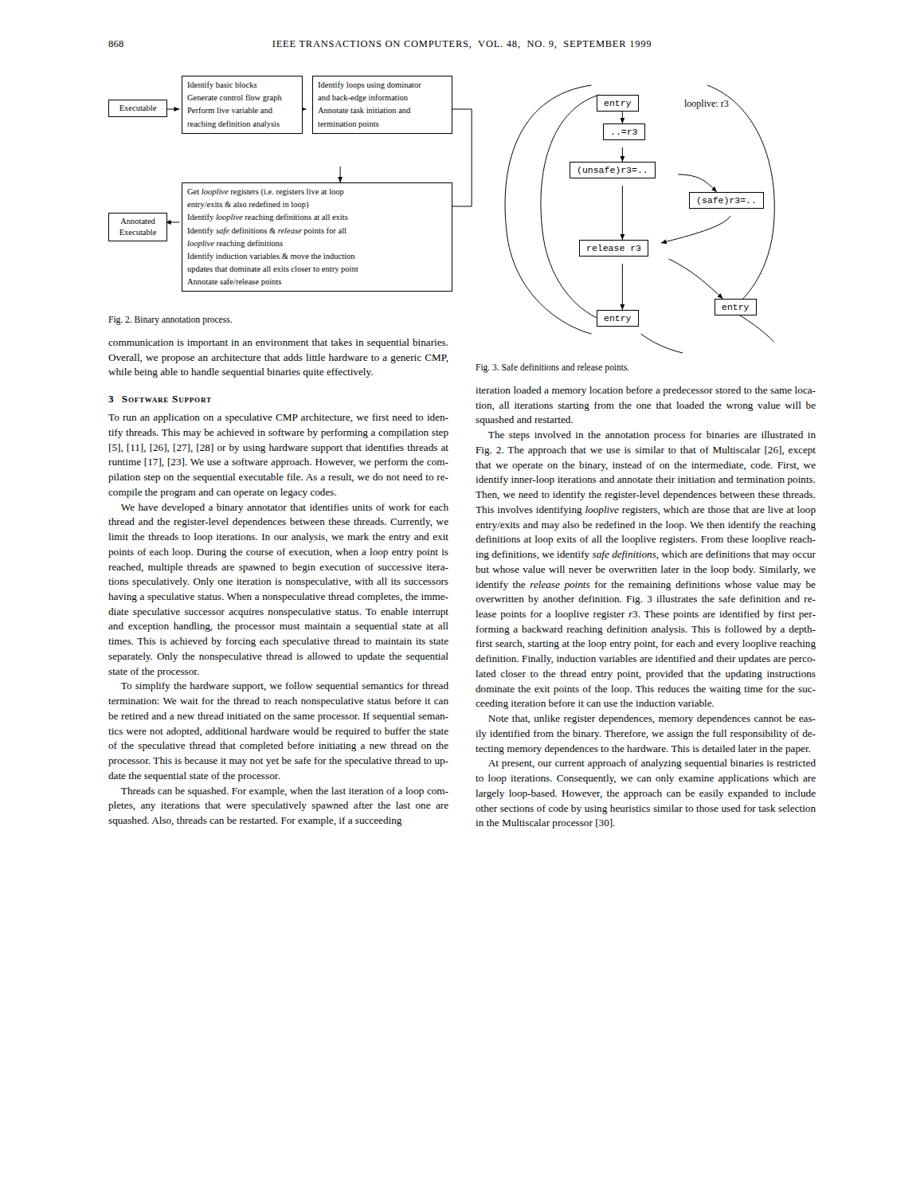868
IEEE Transactions on Computers, Vol. 48, No. 9, September 1999
Executable
Identify basic blocks
Generate control flow graph
Perform live variable and
reaching definition analysis
Identify loops using dominator
and back-edge information
Annotate task initiation and
termination points
Get looplive registers (i.e. registers live at loop
entry/exits & also redefined in loop)
Identify looplive reaching definitions at all exits
Identify safe definitions & release points for all
looplive reaching definitions
Identify induction variables & move the induction
updates that dominate all exits closer to entry point
Annotate safe/release points
Annotated
Executable
Fig. 2. Binary annotation process.
communication is important in an environment that takes in sequential binaries. Overall, we propose an architecture that adds little hardware to a generic CMP, while being able to handle sequential binaries quite effectively.
3 Software Support
To run an application on a speculative CMP architecture, we first need to identify threads. This may be achieved in software by performing a compilation step [5], [11], [26], [27], [28] or by using hardware support that identifies threads at runtime [17], [23]. We use a software approach. However, we perform the compilation step on the sequential executable file. As a result, we do not need to recompile the program and can operate on legacy codes.
We have developed a binary annotator that identifies units of work for each thread and the register-level dependences between these threads. Currently, we limit the threads to loop iterations. In our analysis, we mark the entry and exit points of each loop. During the course of execution, when a loop entry point is reached, multiple threads are spawned to begin execution of successive iterations speculatively. Only one iteration is nonspeculative, with all its successors having a speculative status. When a nonspeculative thread completes, the immediate speculative successor acquires nonspeculative status. To enable interrupt and exception handling, the processor must maintain a sequential state at all times. This is achieved by forcing each speculative thread to maintain its state separately. Only the nonspeculative thread is allowed to update the sequential state of the processor.
To simplify the hardware support, we follow sequential semantics for thread termination: We wait for the thread to reach nonspeculative status before it can be retired and a new thread initiated on the same processor. If sequential semantics were not adopted, additional hardware would be required to buffer the state of the speculative thread that completed before initiating a new thread on the processor. This is because it may not yet be safe for the speculative thread to update the sequential state of the processor.
Threads can be squashed. For example, when the last iteration of a loop completes, any iterations that were speculatively spawned after the last one are squashed. Also, threads can be restarted. For example, if a succeeding
entry
..=r3
(unsafe)r3=..
(safe)r3=..
release r3
entry
entry
looplive: r3
Fig. 3. Safe definitions and release points.
iteration loaded a memory location before a predecessor stored to the same location, all iterations starting from the one that loaded the wrong value will be squashed and restarted.
The steps involved in the annotation process for binaries are illustrated in Fig. 2. The approach that we use is similar to that of Multiscalar [26], except that we operate on the binary, instead of on the intermediate, code. First, we identify inner-loop iterations and annotate their initiation and termination points. Then, we need to identify the register-level dependences between these threads. This involves identifying looplive registers, which are those that are live at loop entry/exits and may also be redefined in the loop. We then identify the reaching definitions at loop exits of all the looplive registers. From these looplive reaching definitions, we identify safe definitions, which are definitions that may occur but whose value will never be overwritten later in the loop body. Similarly, we identify the release points for the remaining definitions whose value may be overwritten by another definition. Fig. 3 illustrates the safe definition and release points for a looplive register r3. These points are identified by first performing a backward reaching definition analysis. This is followed by a depth-first search, starting at the loop entry point, for each and every looplive reaching definition. Finally, induction variables are identified and their updates are percolated closer to the thread entry point, provided that the updating instructions dominate the exit points of the loop. This reduces the waiting time for the succeeding iteration before it can use the induction variable.
Note that, unlike register dependences, memory dependences cannot be easily identified from the binary. Therefore, we assign the full responsibility of detecting memory dependences to the hardware. This is detailed later in the paper.
At present, our current approach of analyzing sequential binaries is restricted to loop iterations. Consequently, we can only examine applications which are largely loop-based. However, the approach can be easily expanded to include other sections of code by using heuristics similar to those used for task selection in the Multiscalar processor [30].